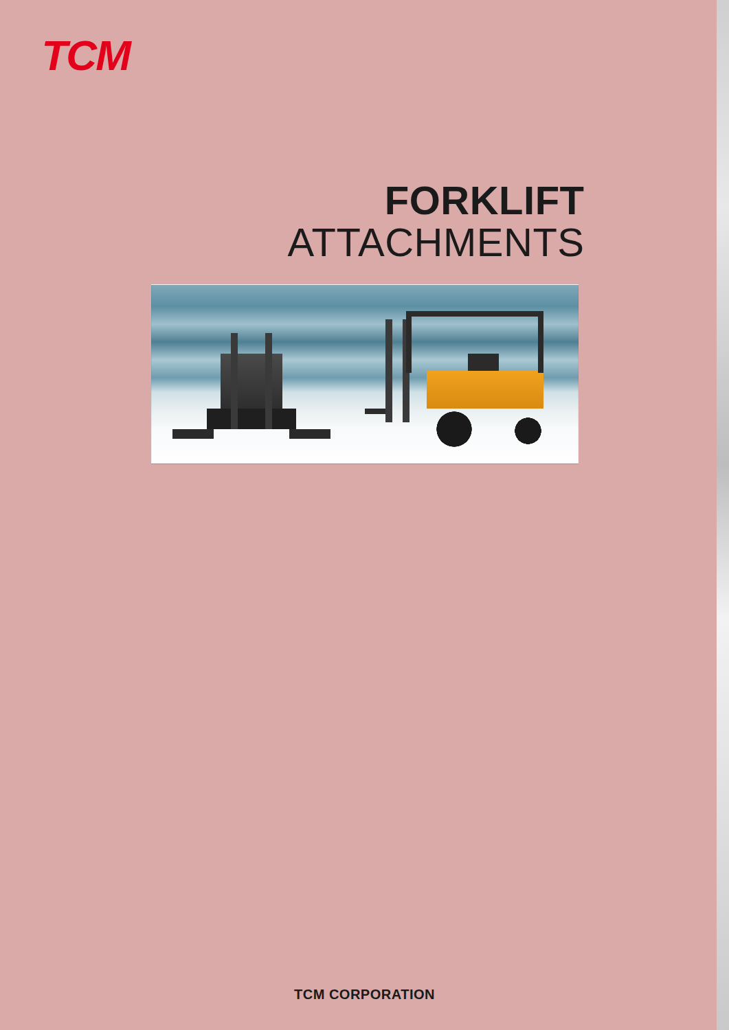TCM
FORKLIFTATTACHMENTS
TCM CORPORATION